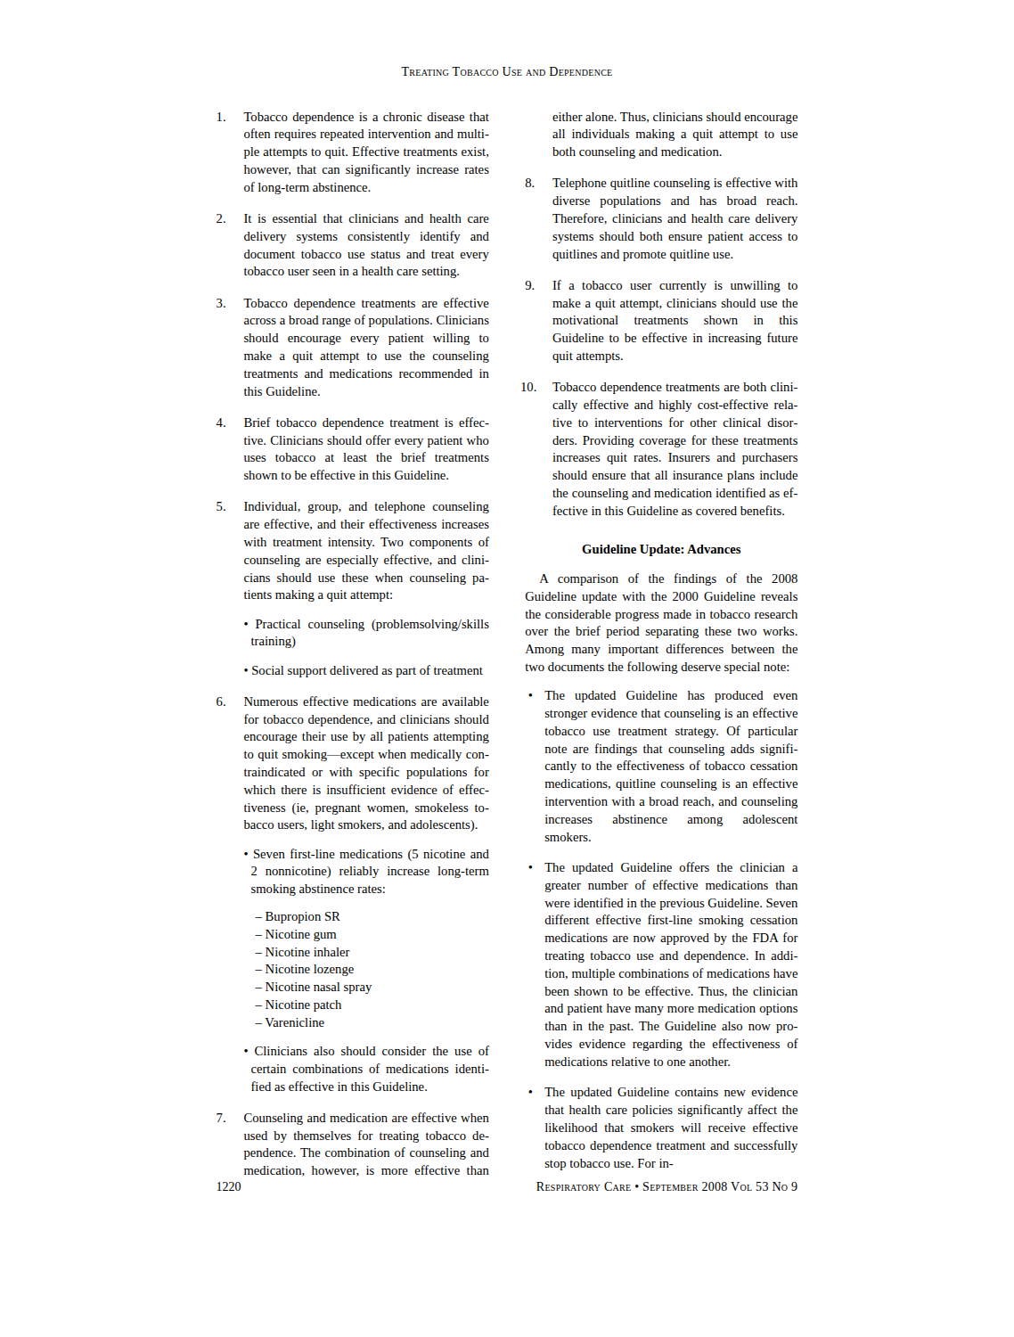Treating Tobacco Use and Dependence
Tobacco dependence is a chronic disease that often requires repeated intervention and multiple attempts to quit. Effective treatments exist, however, that can significantly increase rates of long-term abstinence.
It is essential that clinicians and health care delivery systems consistently identify and document tobacco use status and treat every tobacco user seen in a health care setting.
Tobacco dependence treatments are effective across a broad range of populations. Clinicians should encourage every patient willing to make a quit attempt to use the counseling treatments and medications recommended in this Guideline.
Brief tobacco dependence treatment is effective. Clinicians should offer every patient who uses tobacco at least the brief treatments shown to be effective in this Guideline.
Individual, group, and telephone counseling are effective, and their effectiveness increases with treatment intensity. Two components of counseling are especially effective, and clinicians should use these when counseling patients making a quit attempt:
• Practical counseling (problemsolving/skills training)
• Social support delivered as part of treatment
Numerous effective medications are available for tobacco dependence, and clinicians should encourage their use by all patients attempting to quit smoking—except when medically contraindicated or with specific populations for which there is insufficient evidence of effectiveness (ie, pregnant women, smokeless tobacco users, light smokers, and adolescents).
• Seven first-line medications (5 nicotine and 2 nonnicotine) reliably increase long-term smoking abstinence rates:
– Bupropion SR
– Nicotine gum
– Nicotine inhaler
– Nicotine lozenge
– Nicotine nasal spray
– Nicotine patch
– Varenicline
• Clinicians also should consider the use of certain combinations of medications identified as effective in this Guideline.
Counseling and medication are effective when used by themselves for treating tobacco dependence. The combination of counseling and medication, however, is more effective than either alone. Thus, clinicians should encourage all individuals making a quit attempt to use both counseling and medication.
Telephone quitline counseling is effective with diverse populations and has broad reach. Therefore, clinicians and health care delivery systems should both ensure patient access to quitlines and promote quitline use.
If a tobacco user currently is unwilling to make a quit attempt, clinicians should use the motivational treatments shown in this Guideline to be effective in increasing future quit attempts.
Tobacco dependence treatments are both clinically effective and highly cost-effective relative to interventions for other clinical disorders. Providing coverage for these treatments increases quit rates. Insurers and purchasers should ensure that all insurance plans include the counseling and medication identified as effective in this Guideline as covered benefits.
Guideline Update: Advances
A comparison of the findings of the 2008 Guideline update with the 2000 Guideline reveals the considerable progress made in tobacco research over the brief period separating these two works. Among many important differences between the two documents the following deserve special note:
The updated Guideline has produced even stronger evidence that counseling is an effective tobacco use treatment strategy. Of particular note are findings that counseling adds significantly to the effectiveness of tobacco cessation medications, quitline counseling is an effective intervention with a broad reach, and counseling increases abstinence among adolescent smokers.
The updated Guideline offers the clinician a greater number of effective medications than were identified in the previous Guideline. Seven different effective first-line smoking cessation medications are now approved by the FDA for treating tobacco use and dependence. In addition, multiple combinations of medications have been shown to be effective. Thus, the clinician and patient have many more medication options than in the past. The Guideline also now provides evidence regarding the effectiveness of medications relative to one another.
The updated Guideline contains new evidence that health care policies significantly affect the likelihood that smokers will receive effective tobacco dependence treatment and successfully stop tobacco use. For in-
1220 Respiratory Care • September 2008 Vol 53 No 9